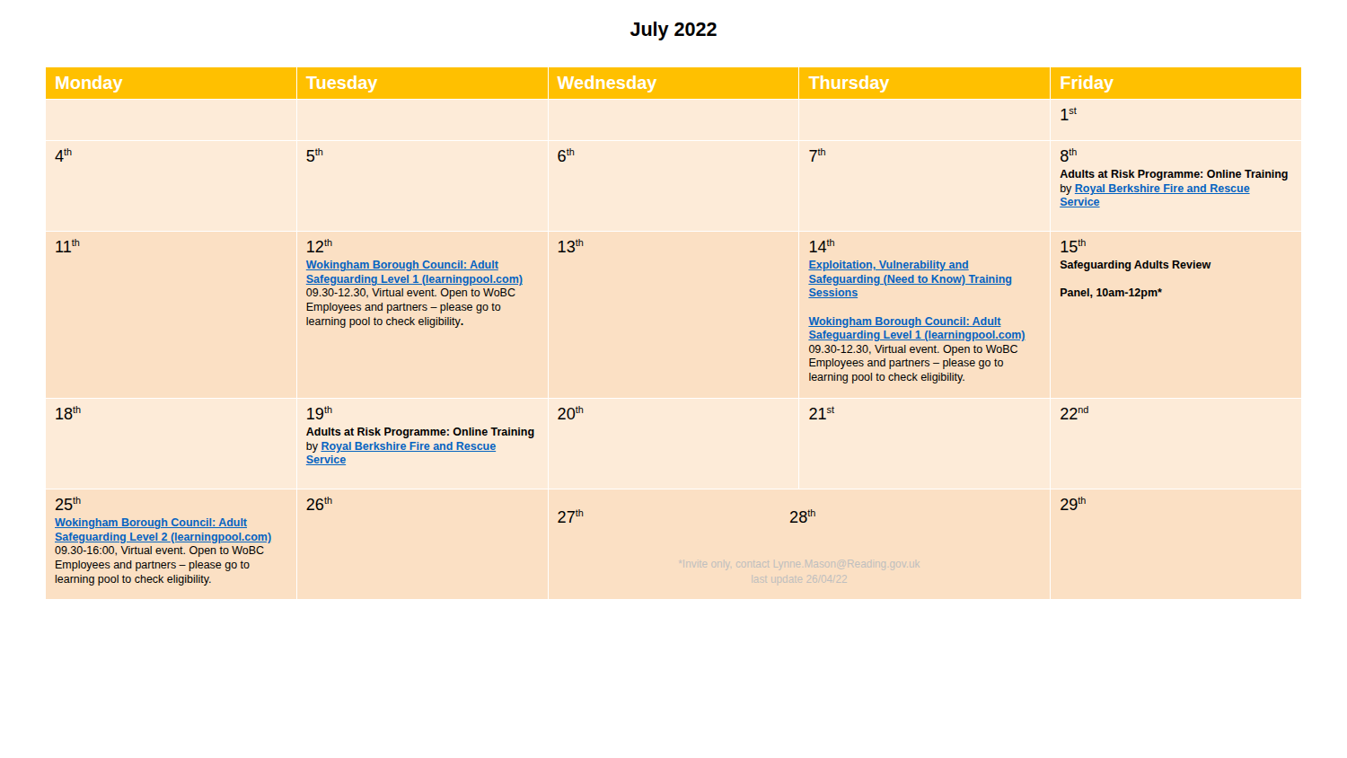July 2022
| Monday | Tuesday | Wednesday | Thursday | Friday |
| --- | --- | --- | --- | --- |
| | | | | 1 st |
| 4 th | 5 th | 6 th | 7 th | 8 th Adults at Risk Programme: Online Training by Royal Berkshire Fire and Rescue Service |
| 11 th | 12 th Wokingham Borough Council: Adult Safeguarding Level 1 (learningpool.com) 09.30-12.30, Virtual event. Open to WoBC Employees and partners – please go to learning pool to check eligibility . | 13 th | 14 th Exploitation, Vulnerability and Safeguarding (Need to Know) Training Sessions Wokingham Borough Council: Adult Safeguarding Level 1 (learningpool.com) 09.30-12.30, Virtual event. Open to WoBC Employees and partners – please go to learning pool to check eligibility. | 15 th Safeguarding Adults Review Panel, 10am-12pm* |
| 18 th | 19 th Adults at Risk Programme: Online Training by Royal Berkshire Fire and Rescue Service | 20 th | 21 st | 22 nd |
| 25 th Wokingham Borough Council: Adult Safeguarding Level 2 (learningpool.com) 09.30-16:00, Virtual event. Open to WoBC Employees and partners – please go to learning pool to check eligibility. | 26 th | 27 th 28 th *Invite only, contact Lynne.Mason@Reading.gov.uk last update 26/04/22 | 29 th |